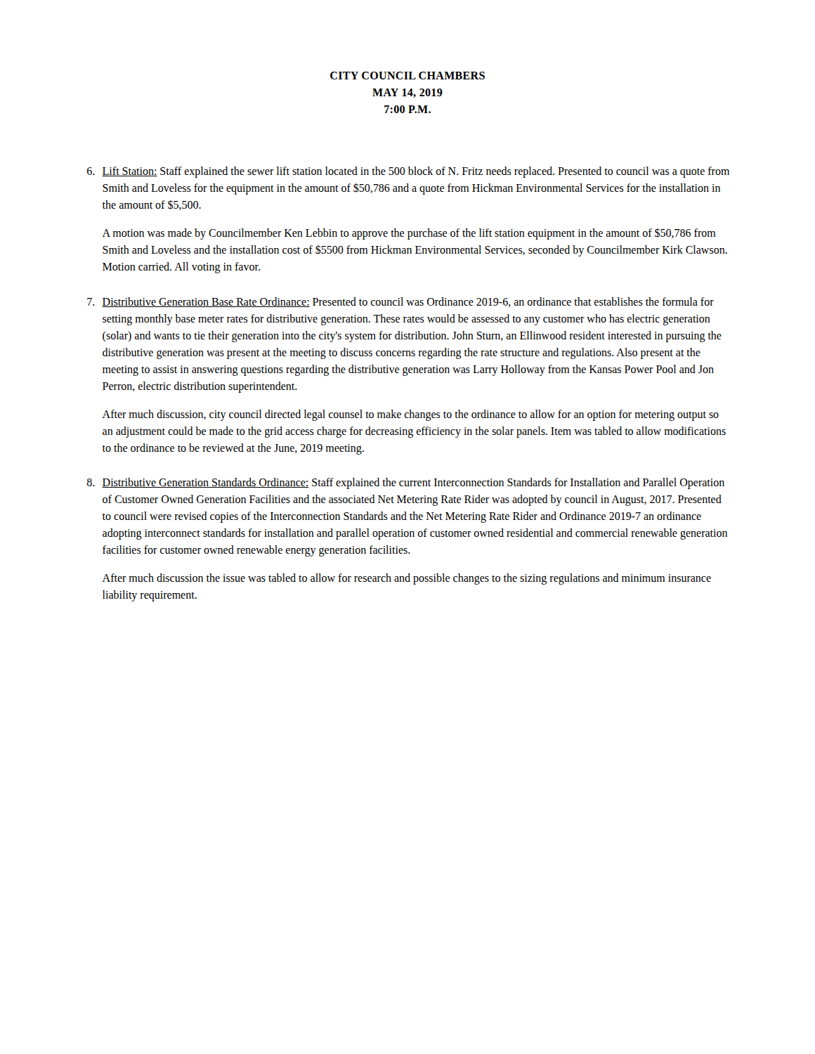CITY COUNCIL CHAMBERS
MAY 14, 2019
7:00 P.M.
Lift Station: Staff explained the sewer lift station located in the 500 block of N. Fritz needs replaced. Presented to council was a quote from Smith and Loveless for the equipment in the amount of $50,786 and a quote from Hickman Environmental Services for the installation in the amount of $5,500.
A motion was made by Councilmember Ken Lebbin to approve the purchase of the lift station equipment in the amount of $50,786 from Smith and Loveless and the installation cost of $5500 from Hickman Environmental Services, seconded by Councilmember Kirk Clawson. Motion carried. All voting in favor.
Distributive Generation Base Rate Ordinance: Presented to council was Ordinance 2019-6, an ordinance that establishes the formula for setting monthly base meter rates for distributive generation. These rates would be assessed to any customer who has electric generation (solar) and wants to tie their generation into the city's system for distribution. John Sturn, an Ellinwood resident interested in pursuing the distributive generation was present at the meeting to discuss concerns regarding the rate structure and regulations. Also present at the meeting to assist in answering questions regarding the distributive generation was Larry Holloway from the Kansas Power Pool and Jon Perron, electric distribution superintendent.
After much discussion, city council directed legal counsel to make changes to the ordinance to allow for an option for metering output so an adjustment could be made to the grid access charge for decreasing efficiency in the solar panels. Item was tabled to allow modifications to the ordinance to be reviewed at the June, 2019 meeting.
Distributive Generation Standards Ordinance: Staff explained the current Interconnection Standards for Installation and Parallel Operation of Customer Owned Generation Facilities and the associated Net Metering Rate Rider was adopted by council in August, 2017. Presented to council were revised copies of the Interconnection Standards and the Net Metering Rate Rider and Ordinance 2019-7 an ordinance adopting interconnect standards for installation and parallel operation of customer owned residential and commercial renewable generation facilities for customer owned renewable energy generation facilities.
After much discussion the issue was tabled to allow for research and possible changes to the sizing regulations and minimum insurance liability requirement.